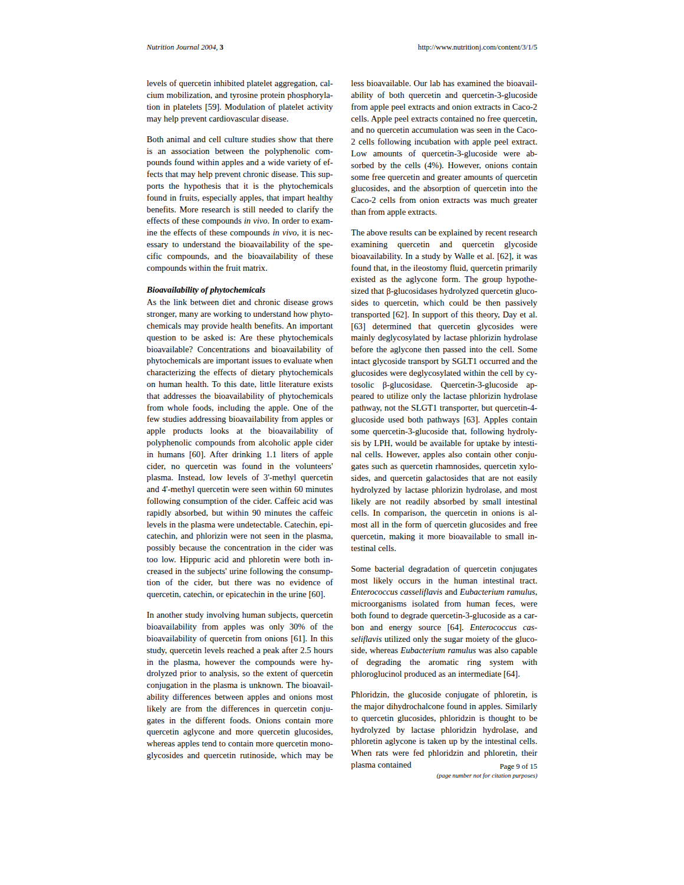Nutrition Journal 2004, 3
http://www.nutritionj.com/content/3/1/5
levels of quercetin inhibited platelet aggregation, calcium mobilization, and tyrosine protein phosphorylation in platelets [59]. Modulation of platelet activity may help prevent cardiovascular disease.
Both animal and cell culture studies show that there is an association between the polyphenolic compounds found within apples and a wide variety of effects that may help prevent chronic disease. This supports the hypothesis that it is the phytochemicals found in fruits, especially apples, that impart healthy benefits. More research is still needed to clarify the effects of these compounds in vivo. In order to examine the effects of these compounds in vivo, it is necessary to understand the bioavailability of the specific compounds, and the bioavailability of these compounds within the fruit matrix.
Bioavailability of phytochemicals
As the link between diet and chronic disease grows stronger, many are working to understand how phytochemicals may provide health benefits. An important question to be asked is: Are these phytochemicals bioavailable? Concentrations and bioavailability of phytochemicals are important issues to evaluate when characterizing the effects of dietary phytochemicals on human health. To this date, little literature exists that addresses the bioavailability of phytochemicals from whole foods, including the apple. One of the few studies addressing bioavailability from apples or apple products looks at the bioavailability of polyphenolic compounds from alcoholic apple cider in humans [60]. After drinking 1.1 liters of apple cider, no quercetin was found in the volunteers' plasma. Instead, low levels of 3'-methyl quercetin and 4'-methyl quercetin were seen within 60 minutes following consumption of the cider. Caffeic acid was rapidly absorbed, but within 90 minutes the caffeic levels in the plasma were undetectable. Catechin, epicatechin, and phlorizin were not seen in the plasma, possibly because the concentration in the cider was too low. Hippuric acid and phloretin were both increased in the subjects' urine following the consumption of the cider, but there was no evidence of quercetin, catechin, or epicatechin in the urine [60].
In another study involving human subjects, quercetin bioavailability from apples was only 30% of the bioavailability of quercetin from onions [61]. In this study, quercetin levels reached a peak after 2.5 hours in the plasma, however the compounds were hydrolyzed prior to analysis, so the extent of quercetin conjugation in the plasma is unknown. The bioavailability differences between apples and onions most likely are from the differences in quercetin conjugates in the different foods. Onions contain more quercetin aglycone and more quercetin glucosides, whereas apples tend to contain more quercetin monoglycosides and quercetin rutinoside, which may be less bioavailable. Our lab has examined the bioavailability of both quercetin and quercetin-3-glucoside from apple peel extracts and onion extracts in Caco-2 cells. Apple peel extracts contained no free quercetin, and no quercetin accumulation was seen in the Caco-2 cells following incubation with apple peel extract. Low amounts of quercetin-3-glucoside were absorbed by the cells (4%). However, onions contain some free quercetin and greater amounts of quercetin glucosides, and the absorption of quercetin into the Caco-2 cells from onion extracts was much greater than from apple extracts.
The above results can be explained by recent research examining quercetin and quercetin glycoside bioavailability. In a study by Walle et al. [62], it was found that, in the ileostomy fluid, quercetin primarily existed as the aglycone form. The group hypothesized that β-glucosidases hydrolyzed quercetin glucosides to quercetin, which could be then passively transported [62]. In support of this theory, Day et al. [63] determined that quercetin glycosides were mainly deglycosylated by lactase phlorizin hydrolase before the aglycone then passed into the cell. Some intact glycoside transport by SGLT1 occurred and the glucosides were deglycosylated within the cell by cytosolic β-glucosidase. Quercetin-3-glucoside appeared to utilize only the lactase phlorizin hydrolase pathway, not the SLGT1 transporter, but quercetin-4-glucoside used both pathways [63]. Apples contain some quercetin-3-glucoside that, following hydrolysis by LPH, would be available for uptake by intestinal cells. However, apples also contain other conjugates such as quercetin rhamnosides, quercetin xylosides, and quercetin galactosides that are not easily hydrolyzed by lactase phlorizin hydrolase, and most likely are not readily absorbed by small intestinal cells. In comparison, the quercetin in onions is almost all in the form of quercetin glucosides and free quercetin, making it more bioavailable to small intestinal cells.
Some bacterial degradation of quercetin conjugates most likely occurs in the human intestinal tract. Enterococcus casseliflavis and Eubacterium ramulus, microorganisms isolated from human feces, were both found to degrade quercetin-3-glucoside as a carbon and energy source [64]. Enterococcus casseliflavis utilized only the sugar moiety of the glucoside, whereas Eubacterium ramulus was also capable of degrading the aromatic ring system with phloroglucinol produced as an intermediate [64].
Phloridzin, the glucoside conjugate of phloretin, is the major dihydrochalcone found in apples. Similarly to quercetin glucosides, phloridzin is thought to be hydrolyzed by lactase phloridzin hydrolase, and phloretin aglycone is taken up by the intestinal cells. When rats were fed phloridzin and phloretin, their plasma contained
Page 9 of 15
(page number not for citation purposes)